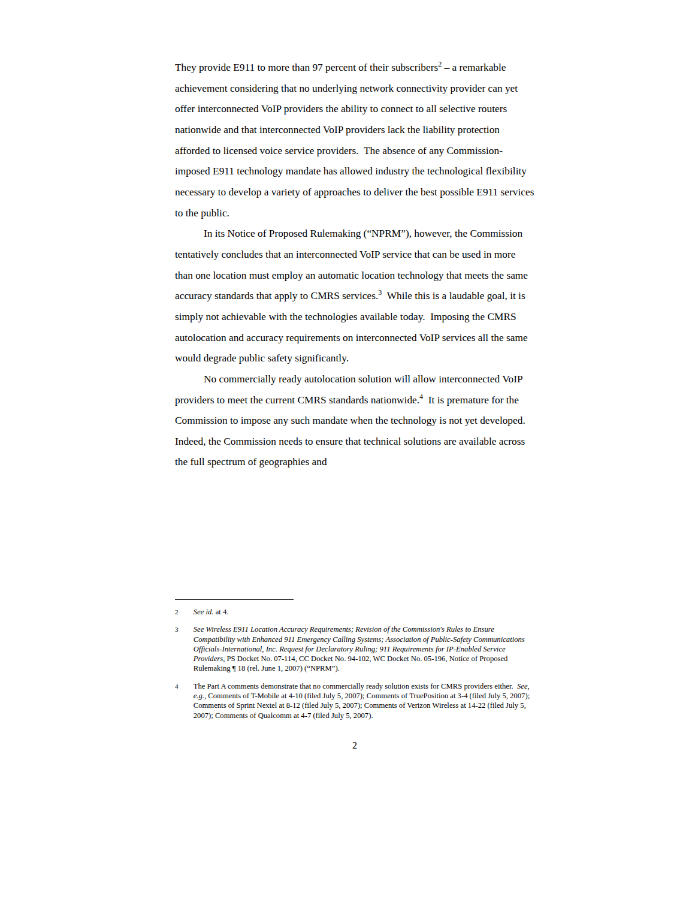They provide E911 to more than 97 percent of their subscribers2 – a remarkable achievement considering that no underlying network connectivity provider can yet offer interconnected VoIP providers the ability to connect to all selective routers nationwide and that interconnected VoIP providers lack the liability protection afforded to licensed voice service providers. The absence of any Commission-imposed E911 technology mandate has allowed industry the technological flexibility necessary to develop a variety of approaches to deliver the best possible E911 services to the public.
In its Notice of Proposed Rulemaking (“NPRM”), however, the Commission tentatively concludes that an interconnected VoIP service that can be used in more than one location must employ an automatic location technology that meets the same accuracy standards that apply to CMRS services.3 While this is a laudable goal, it is simply not achievable with the technologies available today. Imposing the CMRS autolocation and accuracy requirements on interconnected VoIP services all the same would degrade public safety significantly.
No commercially ready autolocation solution will allow interconnected VoIP providers to meet the current CMRS standards nationwide.4 It is premature for the Commission to impose any such mandate when the technology is not yet developed. Indeed, the Commission needs to ensure that technical solutions are available across the full spectrum of geographies and
2
See id. at 4.
3
See Wireless E911 Location Accuracy Requirements; Revision of the Commission's Rules to Ensure Compatibility with Enhanced 911 Emergency Calling Systems; Association of Public-Safety Communications Officials-International, Inc. Request for Declaratory Ruling; 911 Requirements for IP-Enabled Service Providers, PS Docket No. 07-114, CC Docket No. 94-102, WC Docket No. 05-196, Notice of Proposed Rulemaking ¶ 18 (rel. June 1, 2007) (“NPRM”).
4
The Part A comments demonstrate that no commercially ready solution exists for CMRS providers either. See, e.g., Comments of T-Mobile at 4-10 (filed July 5, 2007); Comments of TruePosition at 3-4 (filed July 5, 2007); Comments of Sprint Nextel at 8-12 (filed July 5, 2007); Comments of Verizon Wireless at 14-22 (filed July 5, 2007); Comments of Qualcomm at 4-7 (filed July 5, 2007).
2